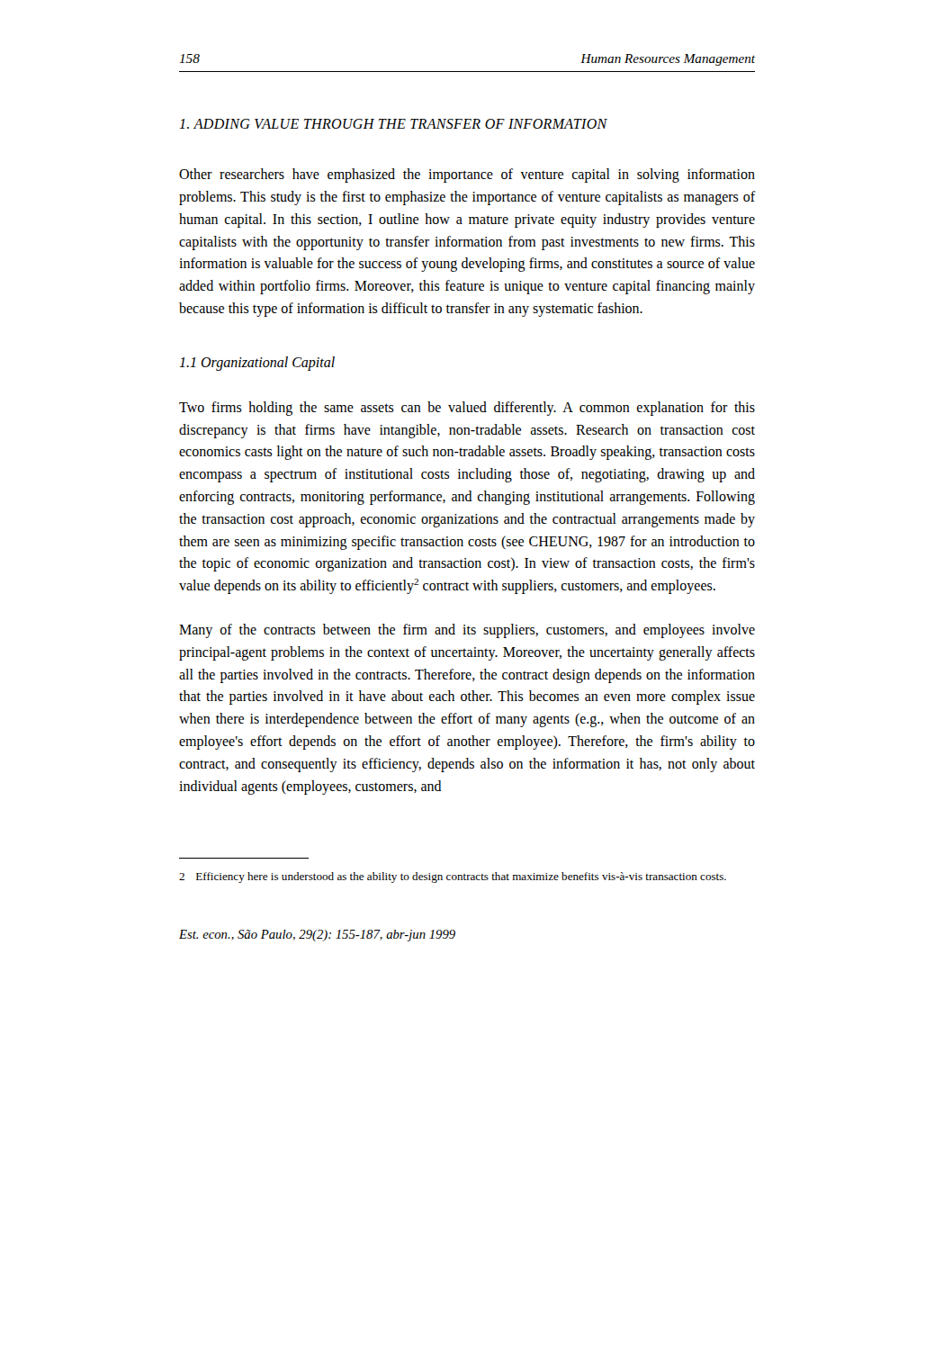158 Human Resources Management
1. Adding Value Through the Transfer of Information
Other researchers have emphasized the importance of venture capital in solving information problems. This study is the first to emphasize the importance of venture capitalists as managers of human capital. In this section, I outline how a mature private equity industry provides venture capitalists with the opportunity to transfer information from past investments to new firms. This information is valuable for the success of young developing firms, and constitutes a source of value added within portfolio firms. Moreover, this feature is unique to venture capital financing mainly because this type of information is difficult to transfer in any systematic fashion.
1.1 Organizational Capital
Two firms holding the same assets can be valued differently. A common explanation for this discrepancy is that firms have intangible, non-tradable assets. Research on transaction cost economics casts light on the nature of such non-tradable assets. Broadly speaking, transaction costs encompass a spectrum of institutional costs including those of, negotiating, drawing up and enforcing contracts, monitoring performance, and changing institutional arrangements. Following the transaction cost approach, economic organizations and the contractual arrangements made by them are seen as minimizing specific transaction costs (see CHEUNG, 1987 for an introduction to the topic of economic organization and transaction cost). In view of transaction costs, the firm's value depends on its ability to efficiently2 contract with suppliers, customers, and employees.
Many of the contracts between the firm and its suppliers, customers, and employees involve principal-agent problems in the context of uncertainty. Moreover, the uncertainty generally affects all the parties involved in the contracts. Therefore, the contract design depends on the information that the parties involved in it have about each other. This becomes an even more complex issue when there is interdependence between the effort of many agents (e.g., when the outcome of an employee's effort depends on the effort of another employee). Therefore, the firm's ability to contract, and consequently its efficiency, depends also on the information it has, not only about individual agents (employees, customers, and
2 Efficiency here is understood as the ability to design contracts that maximize benefits vis-à-vis transaction costs.
Est. econ., São Paulo, 29(2): 155-187, abr-jun 1999